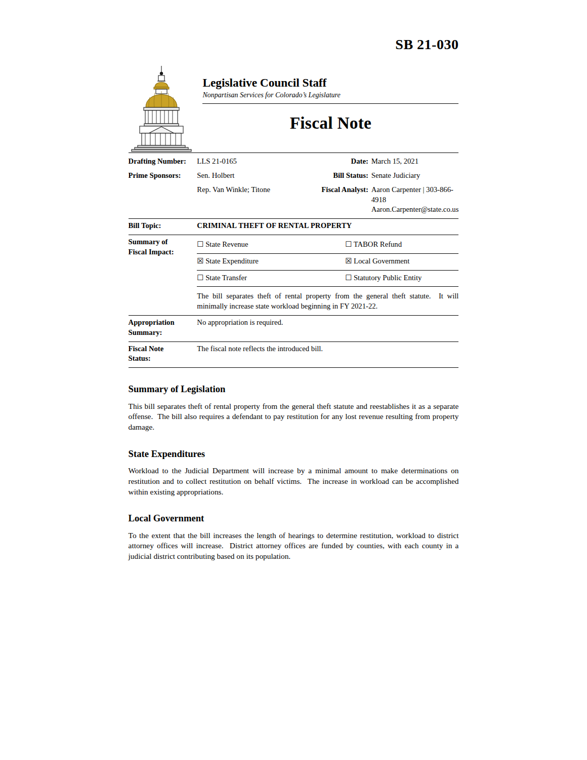SB 21-030
Legislative Council Staff
Nonpartisan Services for Colorado’s Legislature
Fiscal Note
| Drafting Number: | LLS 21-0165 | Date: | March 15, 2021 |
| Prime Sponsors: | Sen. Holbert | Bill Status: | Senate Judiciary |
| | Rep. Van Winkle; Titone | Fiscal Analyst: | Aaron Carpenter / 303-866-4918 Aaron.Carpenter@state.co.us |
| Bill Topic: | CRIMINAL THEFT OF RENTAL PROPERTY |
| Summary of Fiscal Impact: | / ☐ State Revenue / ☐ TABOR Refund / / ☒ State Expenditure / ☒ Local Government / / ☐ State Transfer / ☐ Statutory Public Entity / The bill separates theft of rental property from the general theft statute. It will minimally increase state workload beginning in FY 2021-22. |
| Appropriation Summary: | No appropriation is required. |
| Fiscal Note Status: | The fiscal note reflects the introduced bill. |
Summary of Legislation
This bill separates theft of rental property from the general theft statute and reestablishes it as a separate offense. The bill also requires a defendant to pay restitution for any lost revenue resulting from property damage.
State Expenditures
Workload to the Judicial Department will increase by a minimal amount to make determinations on restitution and to collect restitution on behalf victims. The increase in workload can be accomplished within existing appropriations.
Local Government
To the extent that the bill increases the length of hearings to determine restitution, workload to district attorney offices will increase. District attorney offices are funded by counties, with each county in a judicial district contributing based on its population.